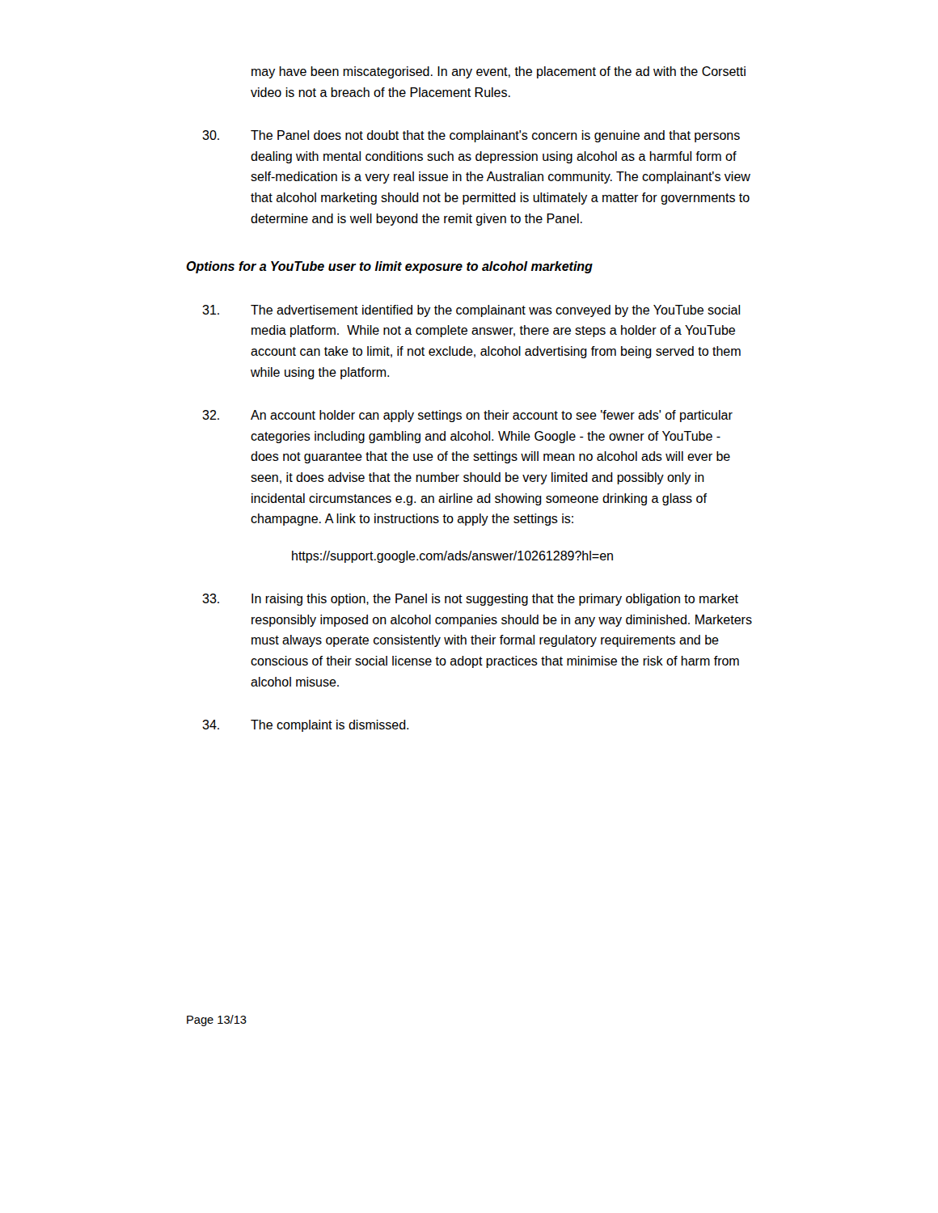may have been miscategorised. In any event, the placement of the ad with the Corsetti video is not a breach of the Placement Rules.
The Panel does not doubt that the complainant's concern is genuine and that persons dealing with mental conditions such as depression using alcohol as a harmful form of self-medication is a very real issue in the Australian community. The complainant's view that alcohol marketing should not be permitted is ultimately a matter for governments to determine and is well beyond the remit given to the Panel.
Options for a YouTube user to limit exposure to alcohol marketing
The advertisement identified by the complainant was conveyed by the YouTube social media platform. While not a complete answer, there are steps a holder of a YouTube account can take to limit, if not exclude, alcohol advertising from being served to them while using the platform.
An account holder can apply settings on their account to see 'fewer ads' of particular categories including gambling and alcohol. While Google - the owner of YouTube - does not guarantee that the use of the settings will mean no alcohol ads will ever be seen, it does advise that the number should be very limited and possibly only in incidental circumstances e.g. an airline ad showing someone drinking a glass of champagne. A link to instructions to apply the settings is:
https://support.google.com/ads/answer/10261289?hl=en
In raising this option, the Panel is not suggesting that the primary obligation to market responsibly imposed on alcohol companies should be in any way diminished. Marketers must always operate consistently with their formal regulatory requirements and be conscious of their social license to adopt practices that minimise the risk of harm from alcohol misuse.
The complaint is dismissed.
Page 13/13